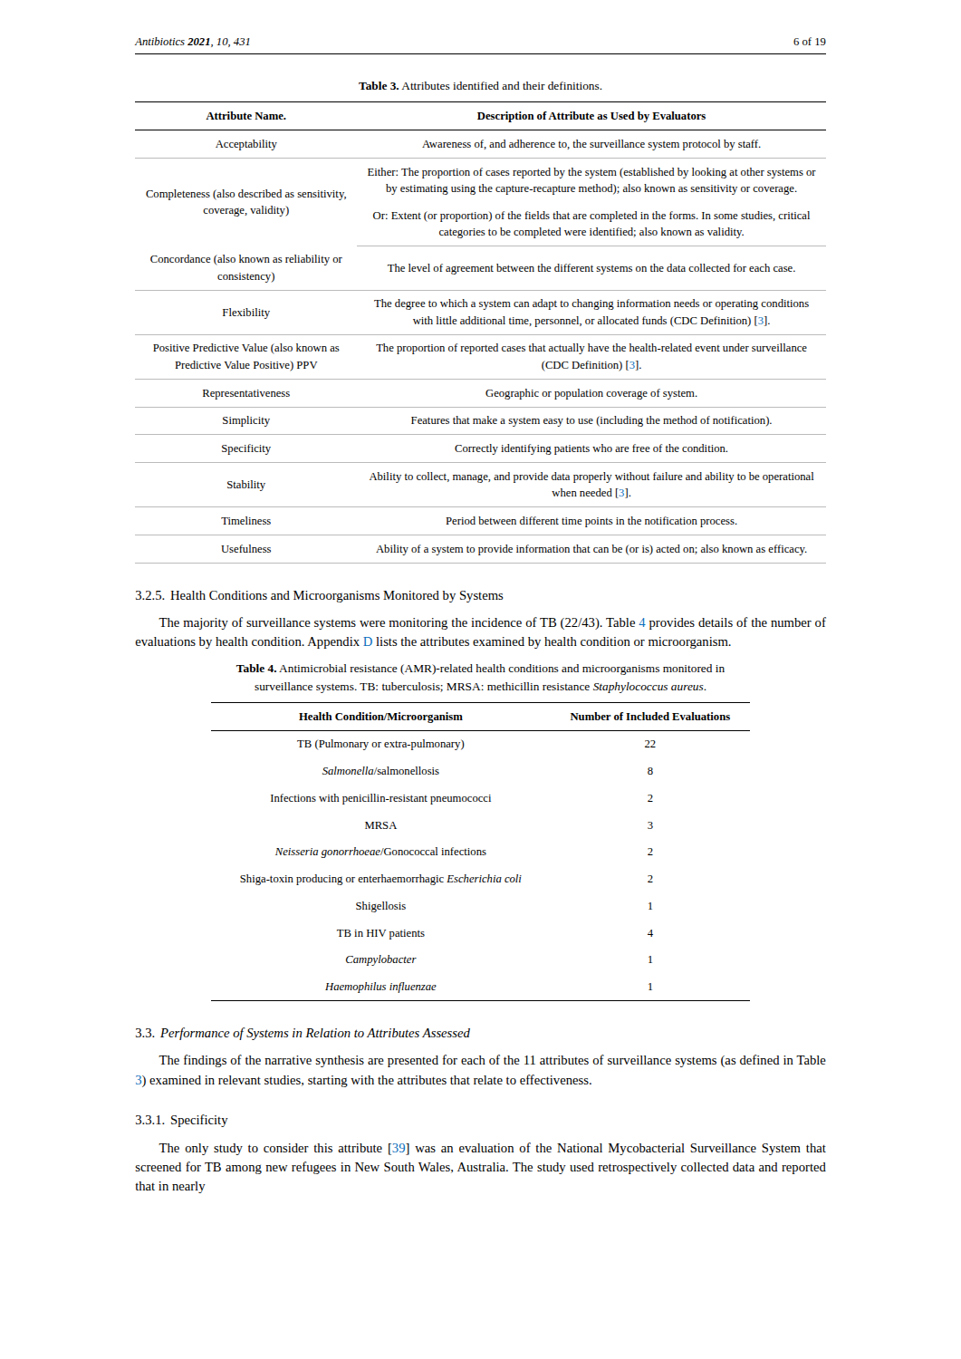Antibiotics 2021, 10, 431 6 of 19
Table 3. Attributes identified and their definitions.
| Attribute Name. | Description of Attribute as Used by Evaluators |
| --- | --- |
| Acceptability | Awareness of, and adherence to, the surveillance system protocol by staff. |
| Completeness (also described as sensitivity, coverage, validity) | Either: The proportion of cases reported by the system (established by looking at other systems or by estimating using the capture-recapture method); also known as sensitivity or coverage. |
| Or: Extent (or proportion) of the fields that are completed in the forms. In some studies, critical categories to be completed were identified; also known as validity. |
| Concordance (also known as reliability or consistency) | The level of agreement between the different systems on the data collected for each case. |
| Flexibility | The degree to which a system can adapt to changing information needs or operating conditions with little additional time, personnel, or allocated funds (CDC Definition) [ 3 ]. |
| Positive Predictive Value (also known as Predictive Value Positive) PPV | The proportion of reported cases that actually have the health-related event under surveillance (CDC Definition) [ 3 ]. |
| Representativeness | Geographic or population coverage of system. |
| Simplicity | Features that make a system easy to use (including the method of notification). |
| Specificity | Correctly identifying patients who are free of the condition. |
| Stability | Ability to collect, manage, and provide data properly without failure and ability to be operational when needed [ 3 ]. |
| Timeliness | Period between different time points in the notification process. |
| Usefulness | Ability of a system to provide information that can be (or is) acted on; also known as efficacy. |
3.2.5. Health Conditions and Microorganisms Monitored by Systems
The majority of surveillance systems were monitoring the incidence of TB (22/43). Table 4 provides details of the number of evaluations by health condition. Appendix D lists the attributes examined by health condition or microorganism.
Table 4. Antimicrobial resistance (AMR)-related health conditions and microorganisms monitored in surveillance systems. TB: tuberculosis; MRSA: methicillin resistance Staphylococcus aureus .
| Health Condition/Microorganism | Number of Included Evaluations |
| --- | --- |
| TB (Pulmonary or extra-pulmonary) | 22 |
| Salmonella /salmonellosis | 8 |
| Infections with penicillin-resistant pneumococci | 2 |
| MRSA | 3 |
| Neisseria gonorrhoeae /Gonococcal infections | 2 |
| Shiga-toxin producing or enterhaemorrhagic Escherichia coli | 2 |
| Shigellosis | 1 |
| TB in HIV patients | 4 |
| Campylobacter | 1 |
| Haemophilus influenzae | 1 |
3.3. Performance of Systems in Relation to Attributes Assessed
The findings of the narrative synthesis are presented for each of the 11 attributes of surveillance systems (as defined in Table 3) examined in relevant studies, starting with the attributes that relate to effectiveness.
3.3.1. Specificity
The only study to consider this attribute [39] was an evaluation of the National Mycobacterial Surveillance System that screened for TB among new refugees in New South Wales, Australia. The study used retrospectively collected data and reported that in nearly